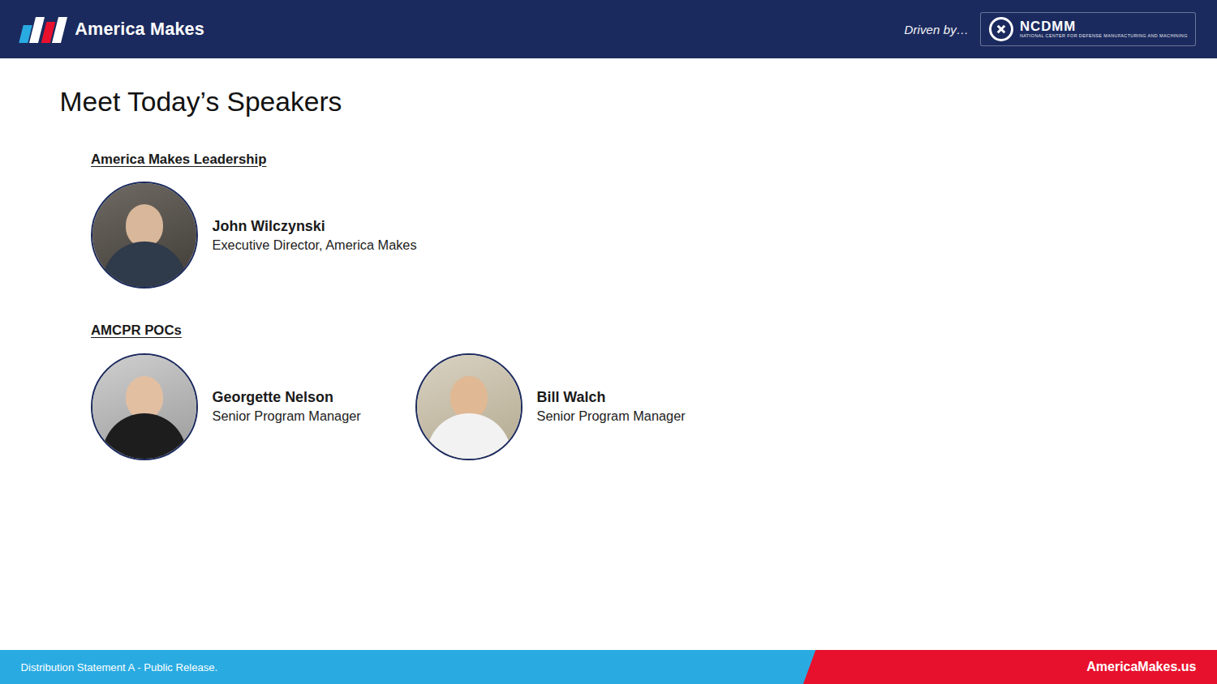America Makes
Driven by…
NCDMM
National Center for Defense Manufacturing and Machining
Meet Today’s Speakers
America Makes Leadership
John Wilczynski
Executive Director, America Makes
AMCPR POCs
Georgette Nelson
Senior Program Manager
Bill Walch
Senior Program Manager
Distribution Statement A - Public Release.
AmericaMakes.us